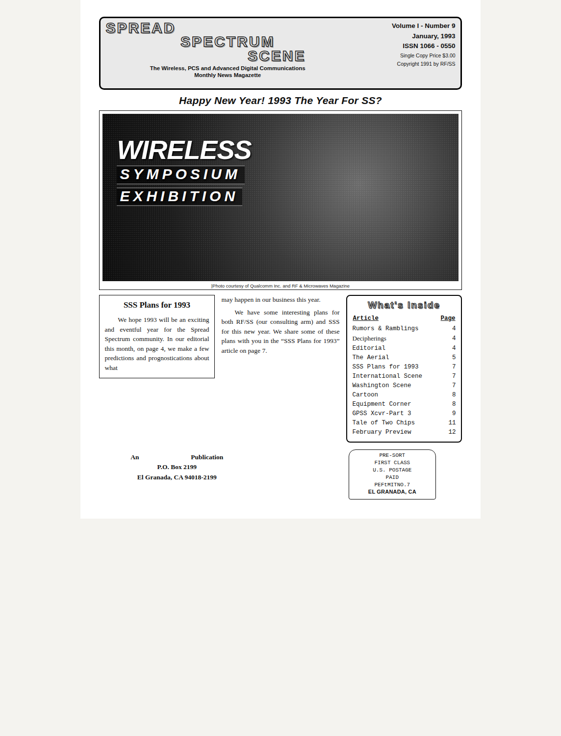SPREAD
SPECTRUM
SCENE
The Wireless, PCS and Advanced Digital Communications
Monthly News Magazette
Volume I - Number 9
January, 1993
ISSN 1066 - 0550
Single Copy Price $3.00
Copyright 1991 by RF/SS
Happy New Year! 1993 The Year For SS?
WIRELESS
SYMPOSIUM
EXHIBITION
|Photo courtesy of Qualcomm Inc. and RF & Microwaves Magazine
SSS Plans for 1993
We hope 1993 will be an exciting and eventful year for the Spread Spectrum community. In our editorial this month, on page 4, we make a few predictions and prognostications about what
may happen in our business this year.
We have some interesting plans for both RF/SS (our consulting arm) and SSS for this new year. We share some of these plans with you in the “SSS Plans for 1993” article on page 7.
What's Inside
| Article | Page |
| --- | --- |
| Rumors & Ramblings | 4 |
| Decipherings | 4 |
| Editorial | 4 |
| The Aerial | 5 |
| SSS Plans for 1993 | 7 |
| International Scene | 7 |
| Washington Scene | 7 |
| Cartoon | 8 |
| Equipment Corner | 8 |
| GPSS Xcvr-Part 3 | 9 |
| Tale of Two Chips | 11 |
| February Preview | 12 |
An Publication
P.O. Box 2199
El Granada, CA 94018-2199
PRE-SORT
FIRST CLASS
U.S. POSTAGE
PAID
PEFtMITNO.7
EL GRANADA, CA